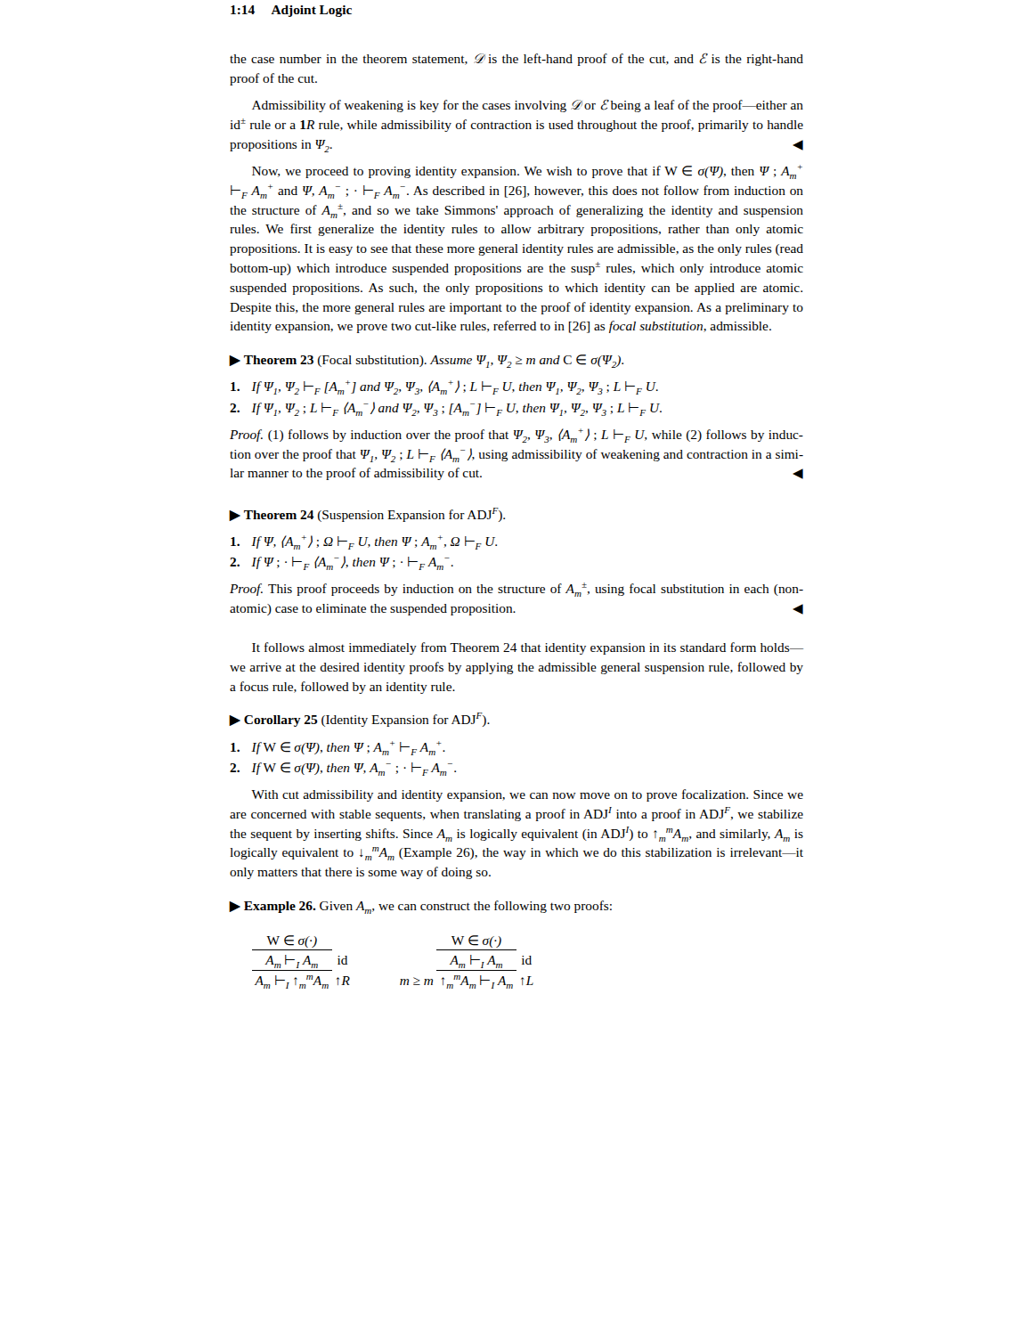1:14 Adjoint Logic
the case number in the theorem statement, 𝒟 is the left-hand proof of the cut, and ℰ is the right-hand proof of the cut.
Admissibility of weakening is key for the cases involving 𝒟 or ℰ being a leaf of the proof—either an id± rule or a 1 R rule, while admissibility of contraction is used throughout the proof, primarily to handle propositions in Ψ2.
Now, we proceed to proving identity expansion. We wish to prove that if W ∈ σ(Ψ), then Ψ ; Am+ ⊢F Am+ and Ψ, Am− ; · ⊢F Am−. As described in [26], however, this does not follow from induction on the structure of Am±, and so we take Simmons' approach of generalizing the identity and suspension rules. We first generalize the identity rules to allow arbitrary propositions, rather than only atomic propositions. It is easy to see that these more general identity rules are admissible, as the only rules (read bottom-up) which introduce suspended propositions are the susp± rules, which only introduce atomic suspended propositions. As such, the only propositions to which identity can be applied are atomic. Despite this, the more general rules are important to the proof of identity expansion. As a preliminary to identity expansion, we prove two cut-like rules, referred to in [26] as focal substitution, admissible.
▶ Theorem 23 (Focal substitution). Assume Ψ1, Ψ2 ≥ m and C ∈ σ(Ψ2).
If Ψ1, Ψ2 ⊢F [Am+] and Ψ2, Ψ3, ⟨Am+⟩ ; L ⊢F U, then Ψ1, Ψ2, Ψ3 ; L ⊢F U.
If Ψ1, Ψ2 ; L ⊢F ⟨Am−⟩ and Ψ2, Ψ3 ; [Am−] ⊢F U, then Ψ1, Ψ2, Ψ3 ; L ⊢F U.
Proof. (1) follows by induction over the proof that Ψ2, Ψ3, ⟨Am+⟩ ; L ⊢F U, while (2) follows by induction over the proof that Ψ1, Ψ2 ; L ⊢F ⟨Am−⟩, using admissibility of weakening and contraction in a similar manner to the proof of admissibility of cut.
▶ Theorem 24 (Suspension Expansion for ADJF).
If Ψ, ⟨Am+⟩ ; Ω ⊢F U, then Ψ ; Am+, Ω ⊢F U.
If Ψ ; · ⊢F ⟨Am−⟩, then Ψ ; · ⊢F Am−.
Proof. This proof proceeds by induction on the structure of Am±, using focal substitution in each (non-atomic) case to eliminate the suspended proposition.
It follows almost immediately from Theorem 24 that identity expansion in its standard form holds—we arrive at the desired identity proofs by applying the admissible general suspension rule, followed by a focus rule, followed by an identity rule.
▶ Corollary 25 (Identity Expansion for ADJF).
If W ∈ σ(Ψ), then Ψ ; Am+ ⊢F Am+.
If W ∈ σ(Ψ), then Ψ, Am− ; · ⊢F Am−.
With cut admissibility and identity expansion, we can now move on to prove focalization. Since we are concerned with stable sequents, when translating a proof in ADJI into a proof in ADJF, we stabilize the sequent by inserting shifts. Since Am is logically equivalent (in ADJI) to ↑mmAm, and similarly, Am is logically equivalent to ↓mmAm (Example 26), the way in which we do this stabilization is irrelevant—it only matters that there is some way of doing so.
▶ Example 26. Given Am, we can construct the following two proofs:
| | W ∈ σ(·) | |
| | A m ⊢ I A m | id |
| | A m ⊢ I ↑ m m A m | ↑ R |
| | W ∈ σ(·) | |
| | A m ⊢ I A m | id |
| m ≥ m | ↑ m m A m ⊢ I A m | ↑ L |